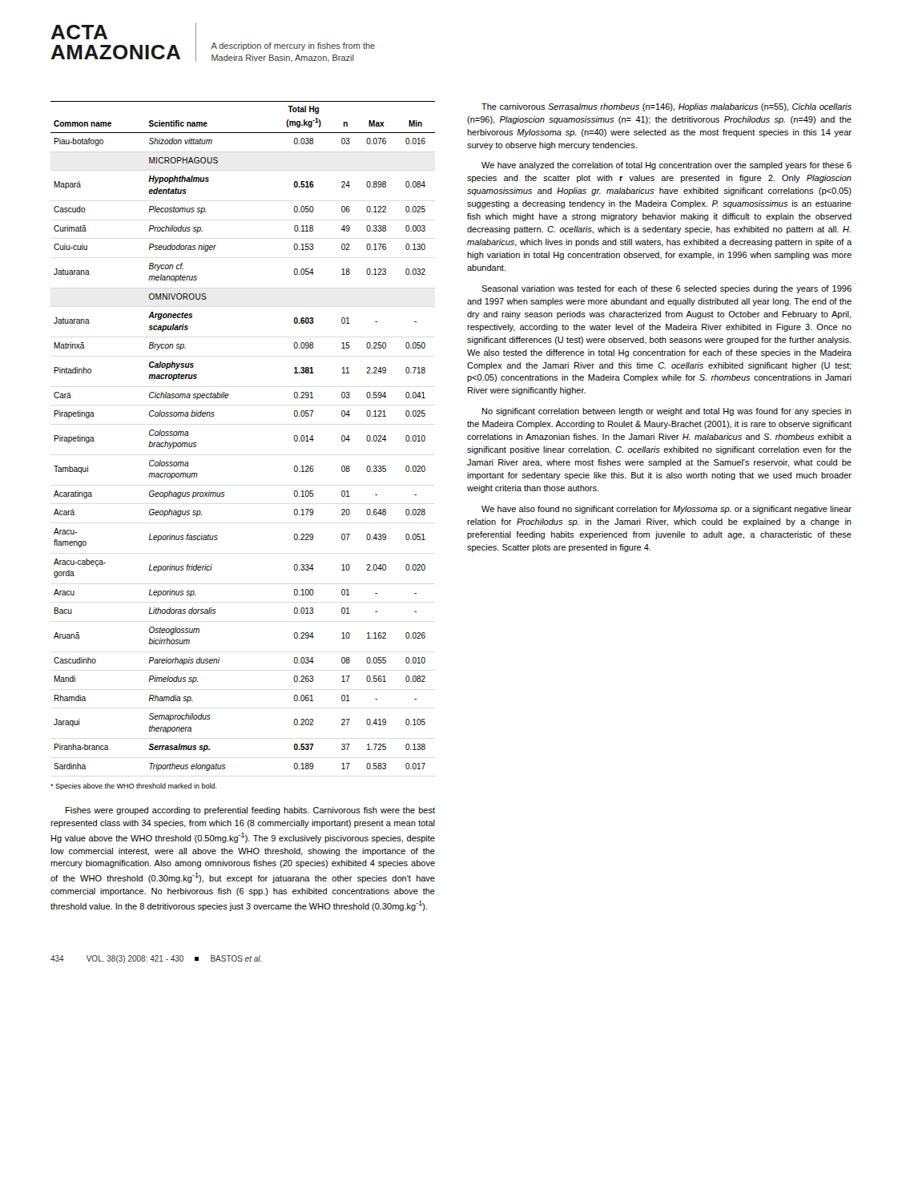ACTA AMAZONICA
A description of mercury in fishes from the
Madeira River Basin, Amazon, Brazil
| Common name | Scientific name | Total Hg (mg.kg -1 ) | n | Max | Min |
| --- | --- | --- | --- | --- | --- |
| Piau-botafogo | Shizodon vittatum | 0.038 | 03 | 0.076 | 0.016 |
| | MICROPHAGOUS | | | | |
| Mapará | Hypophthalmus edentatus | 0.516 | 24 | 0.898 | 0.084 |
| Cascudo | Plecostomus sp. | 0.050 | 06 | 0.122 | 0.025 |
| Curimatã | Prochilodus sp. | 0.118 | 49 | 0.338 | 0.003 |
| Cuiu-cuiu | Pseudodoras niger | 0.153 | 02 | 0.176 | 0.130 |
| Jatuarana | Brycon cf. melanopterus | 0.054 | 18 | 0.123 | 0.032 |
| | OMNIVOROUS | | | | |
| Jatuarana | Argonectes scapularis | 0.603 | 01 | - | - |
| Matrinxã | Brycon sp. | 0.098 | 15 | 0.250 | 0.050 |
| Pintadinho | Calophysus macropterus | 1.381 | 11 | 2.249 | 0.718 |
| Cará | Cichlasoma spectabile | 0.291 | 03 | 0.594 | 0.041 |
| Pirapetinga | Colossoma bidens | 0.057 | 04 | 0.121 | 0.025 |
| Pirapetinga | Colossoma brachypomus | 0.014 | 04 | 0.024 | 0.010 |
| Tambaqui | Colossoma macropomum | 0.126 | 08 | 0.335 | 0.020 |
| Acaratinga | Geophagus proximus | 0.105 | 01 | - | - |
| Acará | Geophagus sp. | 0.179 | 20 | 0.648 | 0.028 |
| Aracu- flamengo | Leporinus fasciatus | 0.229 | 07 | 0.439 | 0.051 |
| Aracu-cabeça- gorda | Leporinus friderici | 0.334 | 10 | 2.040 | 0.020 |
| Aracu | Leporinus sp. | 0.100 | 01 | - | - |
| Bacu | Lithodoras dorsalis | 0.013 | 01 | - | - |
| Aruanã | Osteoglossum bicirrhosum | 0.294 | 10 | 1.162 | 0.026 |
| Cascudinho | Pareiorhapis duseni | 0.034 | 08 | 0.055 | 0.010 |
| Mandi | Pimelodus sp. | 0.263 | 17 | 0.561 | 0.082 |
| Rhamdia | Rhamdia sp. | 0.061 | 01 | - | - |
| Jaraqui | Semaprochilodus theraponera | 0.202 | 27 | 0.419 | 0.105 |
| Piranha-branca | Serrasalmus sp. | 0.537 | 37 | 1.725 | 0.138 |
| Sardinha | Triportheus elongatus | 0.189 | 17 | 0.583 | 0.017 |
* Species above the WHO threshold marked in bold.
Fishes were grouped according to preferential feeding habits. Carnivorous fish were the best represented class with 34 species, from which 16 (8 commercially important) present a mean total Hg value above the WHO threshold (0.50mg.kg-1). The 9 exclusively piscivorous species, despite low commercial interest, were all above the WHO threshold, showing the importance of the mercury biomagnification. Also among omnivorous fishes (20 species) exhibited 4 species above of the WHO threshold (0.30mg.kg-1), but except for jatuarana the other species don't have commercial importance. No herbivorous fish (6 spp.) has exhibited concentrations above the threshold value. In the 8 detritivorous species just 3 overcame the WHO threshold (0.30mg.kg-1).
The carnivorous Serrasalmus rhombeus (n=146), Hoplias malabaricus (n=55), Cichla ocellaris (n=96), Plagioscion squamosissimus (n= 41); the detritivorous Prochilodus sp. (n=49) and the herbivorous Mylossoma sp. (n=40) were selected as the most frequent species in this 14 year survey to observe high mercury tendencies.
We have analyzed the correlation of total Hg concentration over the sampled years for these 6 species and the scatter plot with r values are presented in figure 2. Only Plagioscion squamosissimus and Hoplias gr. malabaricus have exhibited significant correlations (p<0.05) suggesting a decreasing tendency in the Madeira Complex. P. squamosissimus is an estuarine fish which might have a strong migratory behavior making it difficult to explain the observed decreasing pattern. C. ocellaris, which is a sedentary specie, has exhibited no pattern at all. H. malabaricus, which lives in ponds and still waters, has exhibited a decreasing pattern in spite of a high variation in total Hg concentration observed, for example, in 1996 when sampling was more abundant.
Seasonal variation was tested for each of these 6 selected species during the years of 1996 and 1997 when samples were more abundant and equally distributed all year long. The end of the dry and rainy season periods was characterized from August to October and February to April, respectively, according to the water level of the Madeira River exhibited in Figure 3. Once no significant differences (U test) were observed, both seasons were grouped for the further analysis. We also tested the difference in total Hg concentration for each of these species in the Madeira Complex and the Jamari River and this time C. ocellaris exhibited significant higher (U test; p<0.05) concentrations in the Madeira Complex while for S. rhombeus concentrations in Jamari River were significantly higher.
No significant correlation between length or weight and total Hg was found for any species in the Madeira Complex. According to Roulet & Maury-Brachet (2001), it is rare to observe significant correlations in Amazonian fishes. In the Jamari River H. malabaricus and S. rhombeus exhibit a significant positive linear correlation. C. ocellaris exhibited no significant correlation even for the Jamari River area, where most fishes were sampled at the Samuel's reservoir, what could be important for sedentary specie like this. But it is also worth noting that we used much broader weight criteria than those authors.
We have also found no significant correlation for Mylossoma sp. or a significant negative linear relation for Prochilodus sp. in the Jamari River, which could be explained by a change in preferential feeding habits experienced from juvenile to adult age, a characteristic of these species. Scatter plots are presented in figure 4.
434 VOL. 38(3) 2008: 421 - 430 BASTOS et al.